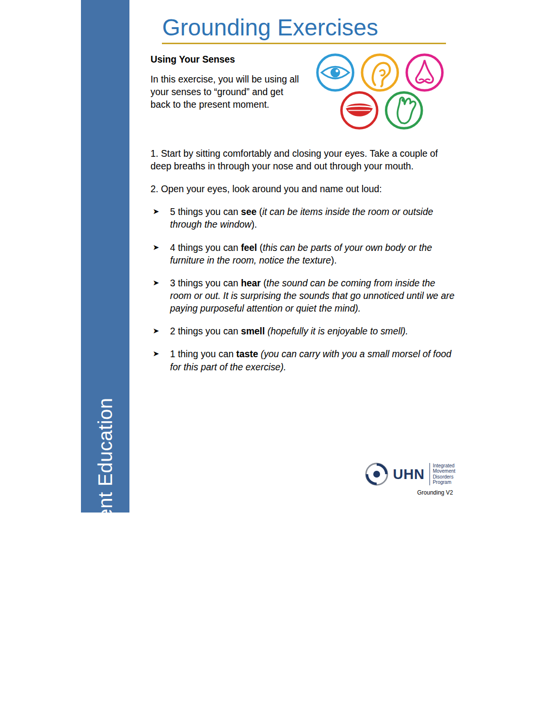Patient Education
Grounding Exercises
Using Your Senses
In this exercise, you will be using all your senses to “ground” and get back to the present moment.
1. Start by sitting comfortably and closing your eyes. Take a couple of deep breaths in through your nose and out through your mouth.
2. Open your eyes, look around you and name out loud:
5 things you can see (it can be items inside the room or outside through the window).
4 things you can feel (this can be parts of your own body or the furniture in the room, notice the texture).
3 things you can hear (the sound can be coming from inside the room or out. It is surprising the sounds that go unnoticed until we are paying purposeful attention or quiet the mind).
2 things you can smell (hopefully it is enjoyable to smell).
1 thing you can taste (you can carry with you a small morsel of food for this part of the exercise).
UHN
Integrated
Movement
Disorders
Program
Grounding V2